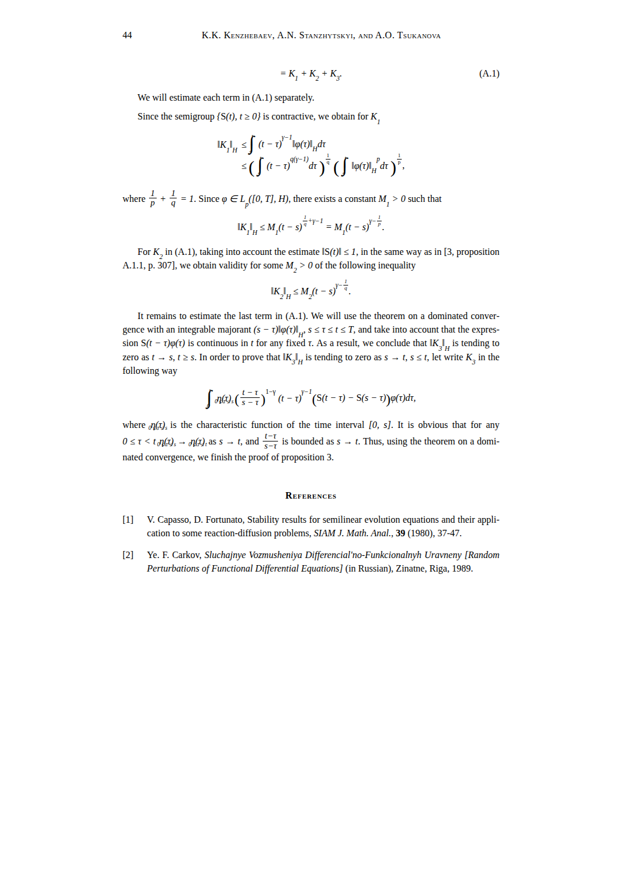44 K.K. Kenzhebaev, A.N. Stanzhytskyi, and A.O. Tsukanova
= K1 + K2 + K3. (A.1)
We will estimate each term in (A.1) separately.
Since the semigroup {S(t), t ≥ 0} is contractive, we obtain for K1
| ‖K 1 ‖ H | ≤ | ∫ t s (t − τ) γ−1 ‖φ(τ)‖ H dτ |
| | ≤ | ( ∫ t s (t − τ) q(γ−1) dτ ) 1 q ( ∫ t s ‖φ(τ)‖ H p dτ ) 1 p , |
where 1 p + 1 q = 1. Since φ ∈ Lp([0, T], H), there exists a constant M1 > 0 such that
‖K1‖H ≤ M1(t − s)1 q+γ−1 = M1(t − s)γ−1 p.
For K2 in (A.1), taking into account the estimate ‖S(t)‖ ≤ 1, in the same way as in [3, proposition A.1.1, p. 307], we obtain validity for some M2 > 0 of the following inequality
‖K2‖H ≤ M2(t − s)γ−1 q.
It remains to estimate the last term in (A.1). We will use the theorem on a dominated convergence with an integrable majorant (s − τ)‖φ(τ)‖H, s ≤ τ ≤ t ≤ T, and take into account that the expression S(t − τ)φ(τ) is continuous in t for any fixed τ. As a result, we conclude that ‖K3‖H is tending to zero as t → s, t ≥ s. In order to prove that ‖K3‖H is tending to zero as s → t, s ≤ t, let write K3 in the following way
∫t 0 η(τ) 0 ≤ τ ≤ s (t − τ s − τ)1−γ (t − τ)γ−1(S(t − τ) − S(s − τ)) φ(τ)dτ,
where η(τ) 0 ≤ τ ≤ s is the characteristic function of the time interval [0, s]. It is obvious that for any 0 ≤ τ < t η(τ) 0 ≤ τ ≤ s → η(τ) 0 ≤ τ ≤ t as s → t, and t−τ s−τ is bounded as s → t. Thus, using the theorem on a dominated convergence, we finish the proof of proposition 3.
References
[1] V. Capasso, D. Fortunato, Stability results for semilinear evolution equations and their application to some reaction-diffusion problems, SIAM J. Math. Anal., 39 (1980), 37-47.
[2] Ye. F. Carkov, Sluchajnye Vozmusheniya Differencial'no-Funkcionalnyh Uravneny [Random Perturbations of Functional Differential Equations] (in Russian), Zinatne, Riga, 1989.